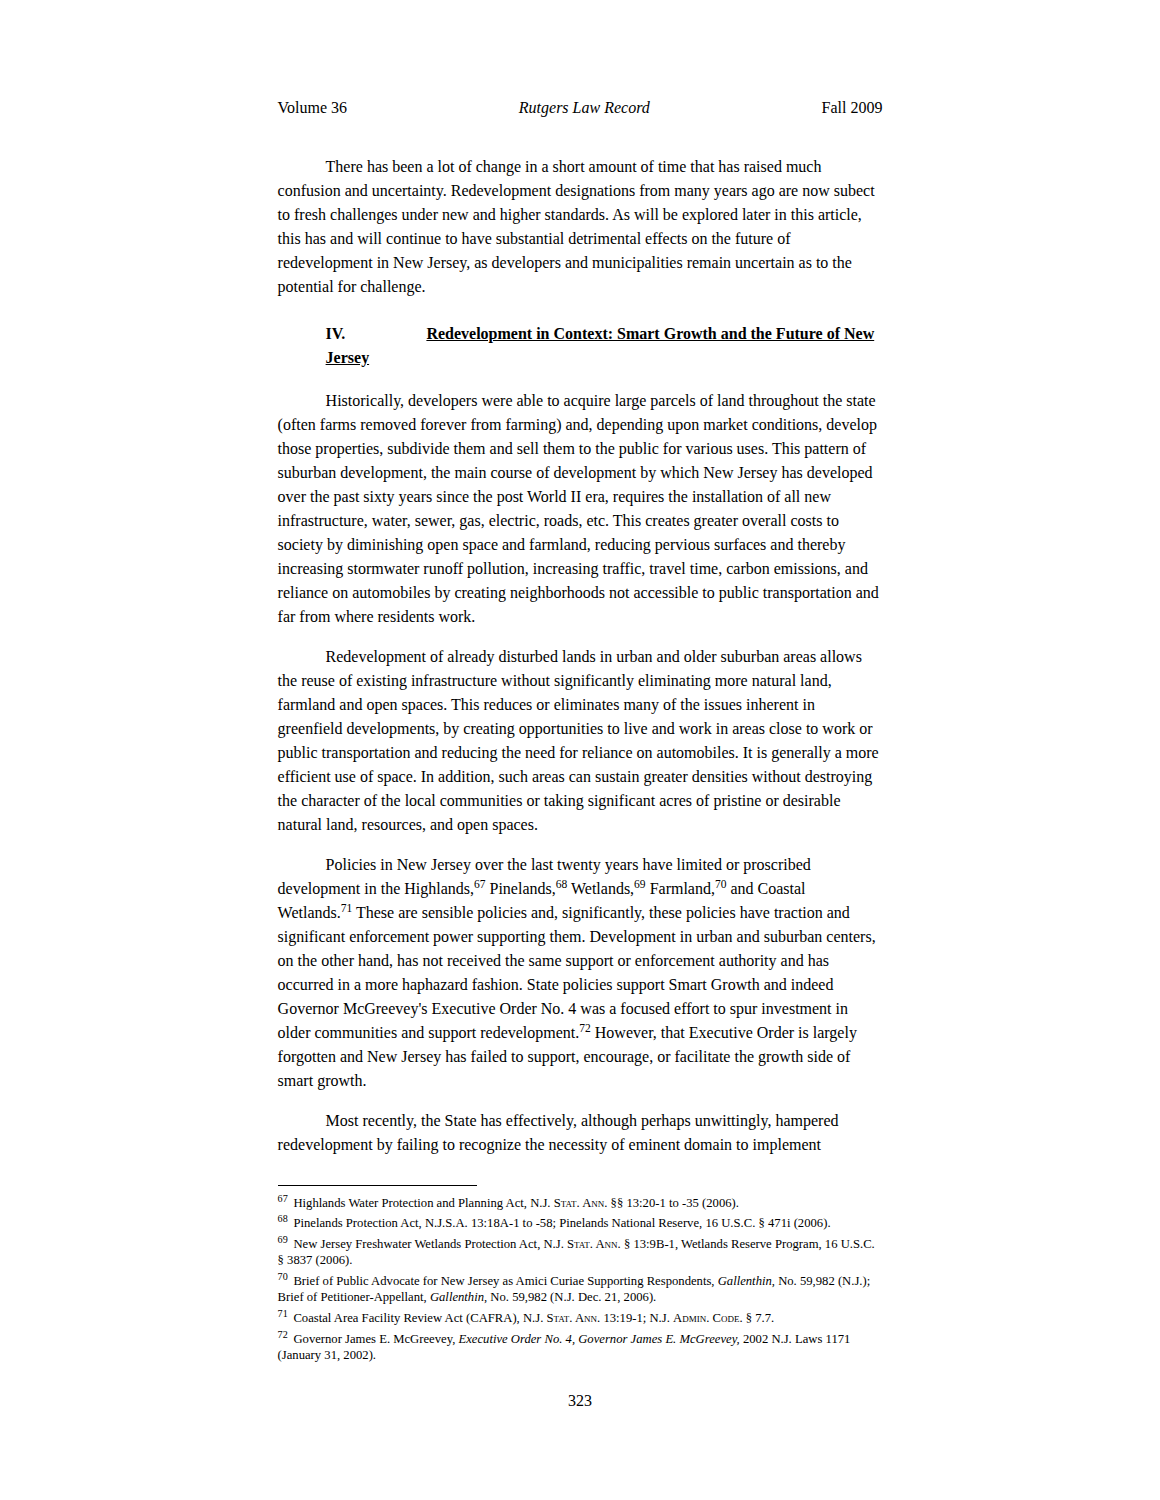Volume 36 Rutgers Law Record Fall 2009
There has been a lot of change in a short amount of time that has raised much confusion and uncertainty. Redevelopment designations from many years ago are now subect to fresh challenges under new and higher standards. As will be explored later in this article, this has and will continue to have substantial detrimental effects on the future of redevelopment in New Jersey, as developers and municipalities remain uncertain as to the potential for challenge.
IV. Redevelopment in Context: Smart Growth and the Future of New Jersey
Historically, developers were able to acquire large parcels of land throughout the state (often farms removed forever from farming) and, depending upon market conditions, develop those properties, subdivide them and sell them to the public for various uses. This pattern of suburban development, the main course of development by which New Jersey has developed over the past sixty years since the post World II era, requires the installation of all new infrastructure, water, sewer, gas, electric, roads, etc. This creates greater overall costs to society by diminishing open space and farmland, reducing pervious surfaces and thereby increasing stormwater runoff pollution, increasing traffic, travel time, carbon emissions, and reliance on automobiles by creating neighborhoods not accessible to public transportation and far from where residents work.
Redevelopment of already disturbed lands in urban and older suburban areas allows the reuse of existing infrastructure without significantly eliminating more natural land, farmland and open spaces. This reduces or eliminates many of the issues inherent in greenfield developments, by creating opportunities to live and work in areas close to work or public transportation and reducing the need for reliance on automobiles. It is generally a more efficient use of space. In addition, such areas can sustain greater densities without destroying the character of the local communities or taking significant acres of pristine or desirable natural land, resources, and open spaces.
Policies in New Jersey over the last twenty years have limited or proscribed development in the Highlands,67 Pinelands,68 Wetlands,69 Farmland,70 and Coastal Wetlands.71 These are sensible policies and, significantly, these policies have traction and significant enforcement power supporting them. Development in urban and suburban centers, on the other hand, has not received the same support or enforcement authority and has occurred in a more haphazard fashion. State policies support Smart Growth and indeed Governor McGreevey's Executive Order No. 4 was a focused effort to spur investment in older communities and support redevelopment.72 However, that Executive Order is largely forgotten and New Jersey has failed to support, encourage, or facilitate the growth side of smart growth.
Most recently, the State has effectively, although perhaps unwittingly, hampered redevelopment by failing to recognize the necessity of eminent domain to implement
67 Highlands Water Protection and Planning Act, N.J. Stat. Ann. §§ 13:20-1 to -35 (2006).
68 Pinelands Protection Act, N.J.S.A. 13:18A-1 to -58; Pinelands National Reserve, 16 U.S.C. § 471i (2006).
69 New Jersey Freshwater Wetlands Protection Act, N.J. Stat. Ann. § 13:9B-1, Wetlands Reserve Program, 16 U.S.C. § 3837 (2006).
70 Brief of Public Advocate for New Jersey as Amici Curiae Supporting Respondents, Gallenthin, No. 59,982 (N.J.); Brief of Petitioner-Appellant, Gallenthin, No. 59,982 (N.J. Dec. 21, 2006).
71 Coastal Area Facility Review Act (CAFRA), N.J. Stat. Ann. 13:19-1; N.J. Admin. Code. § 7.7.
72 Governor James E. McGreevey, Executive Order No. 4, Governor James E. McGreevey, 2002 N.J. Laws 1171 (January 31, 2002).
323